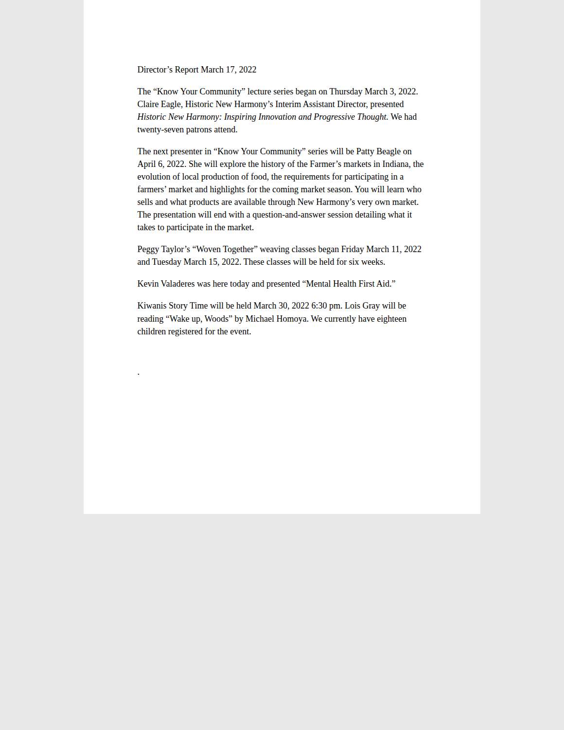Director’s Report March 17, 2022
The “Know Your Community” lecture series began on Thursday March 3, 2022. Claire Eagle, Historic New Harmony’s Interim Assistant Director, presented Historic New Harmony: Inspiring Innovation and Progressive Thought. We had twenty-seven patrons attend.
The next presenter in “Know Your Community” series will be Patty Beagle on April 6, 2022. She will explore the history of the Farmer’s markets in Indiana, the evolution of local production of food, the requirements for participating in a farmers’ market and highlights for the coming market season. You will learn who sells and what products are available through New Harmony’s very own market. The presentation will end with a question-and-answer session detailing what it takes to participate in the market.
Peggy Taylor’s “Woven Together” weaving classes began Friday March 11, 2022 and Tuesday March 15, 2022. These classes will be held for six weeks.
Kevin Valaderes was here today and presented “Mental Health First Aid.”
Kiwanis Story Time will be held March 30, 2022 6:30 pm. Lois Gray will be reading “Wake up, Woods” by Michael Homoya. We currently have eighteen children registered for the event.
.